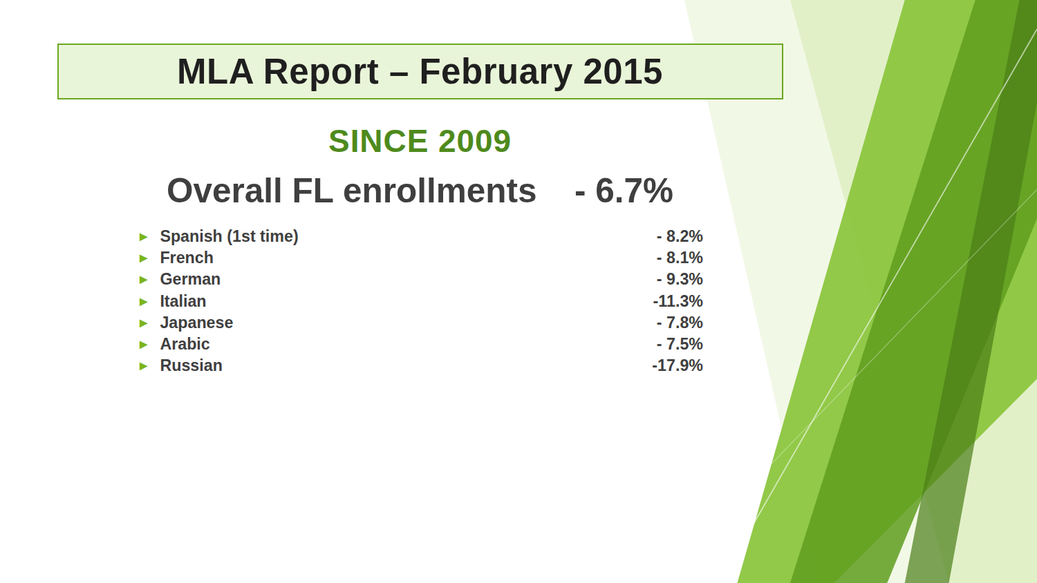MLA Report – February 2015
SINCE 2009
Overall FL enrollments - 6.7%
►Spanish (1st time)- 8.2%
►French- 8.1%
►German- 9.3%
►Italian-11.3%
►Japanese- 7.8%
►Arabic- 7.5%
►Russian-17.9%